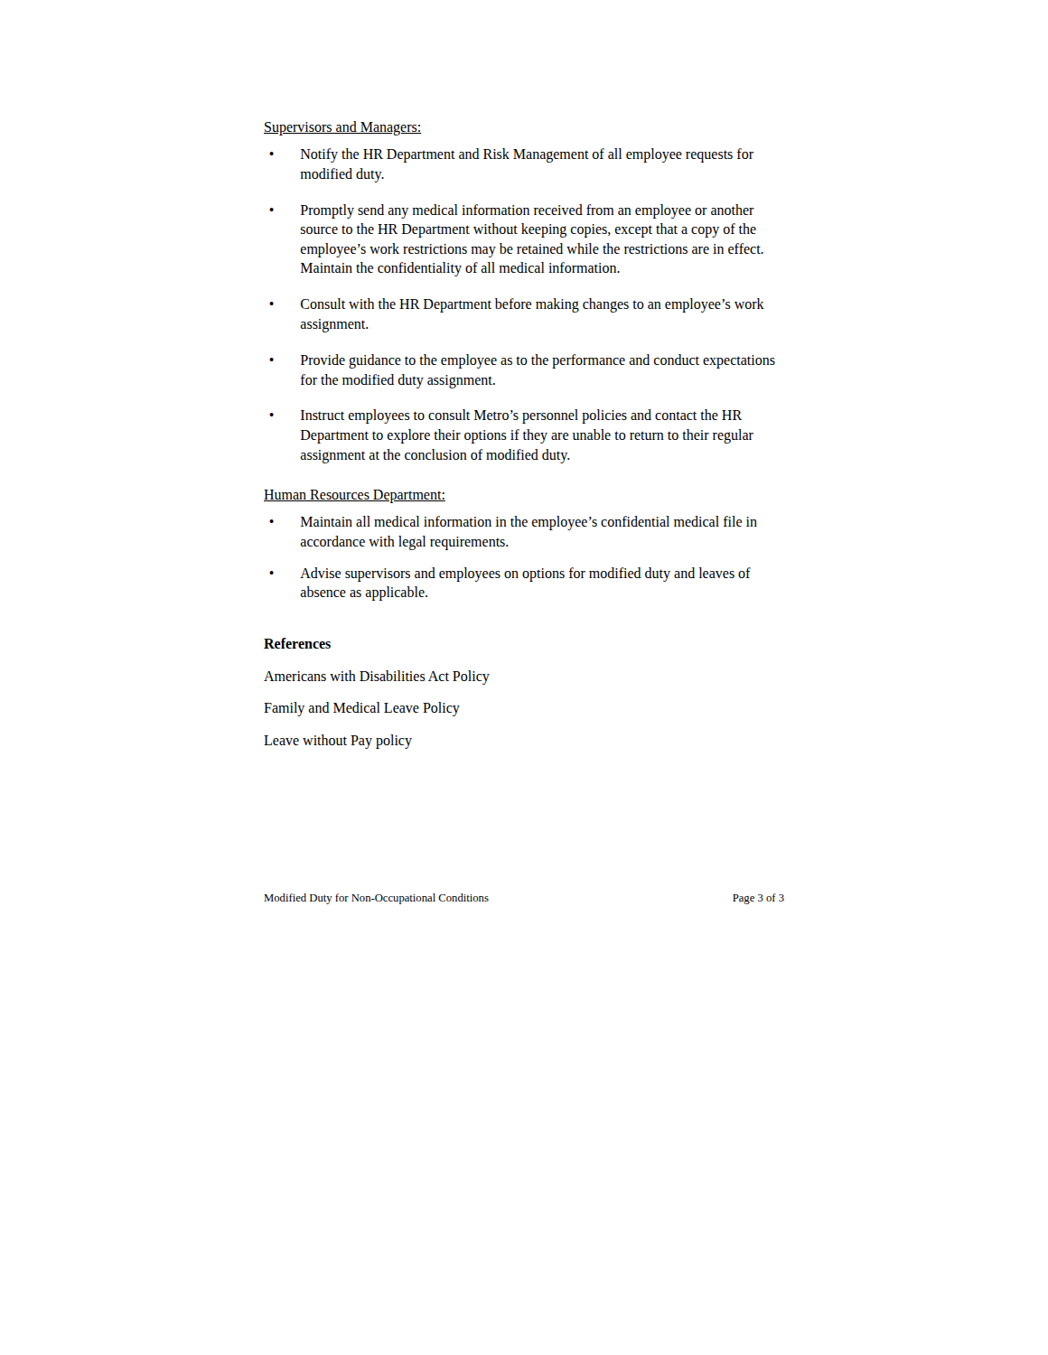Supervisors and Managers:
Notify the HR Department and Risk Management of all employee requests for modified duty.
Promptly send any medical information received from an employee or another source to the HR Department without keeping copies, except that a copy of the employee’s work restrictions may be retained while the restrictions are in effect. Maintain the confidentiality of all medical information.
Consult with the HR Department before making changes to an employee’s work assignment.
Provide guidance to the employee as to the performance and conduct expectations for the modified duty assignment.
Instruct employees to consult Metro’s personnel policies and contact the HR Department to explore their options if they are unable to return to their regular assignment at the conclusion of modified duty.
Human Resources Department:
Maintain all medical information in the employee’s confidential medical file in accordance with legal requirements.
Advise supervisors and employees on options for modified duty and leaves of absence as applicable.
References
Americans with Disabilities Act Policy
Family and Medical Leave Policy
Leave without Pay policy
Modified Duty for Non-Occupational Conditions Page 3 of 3